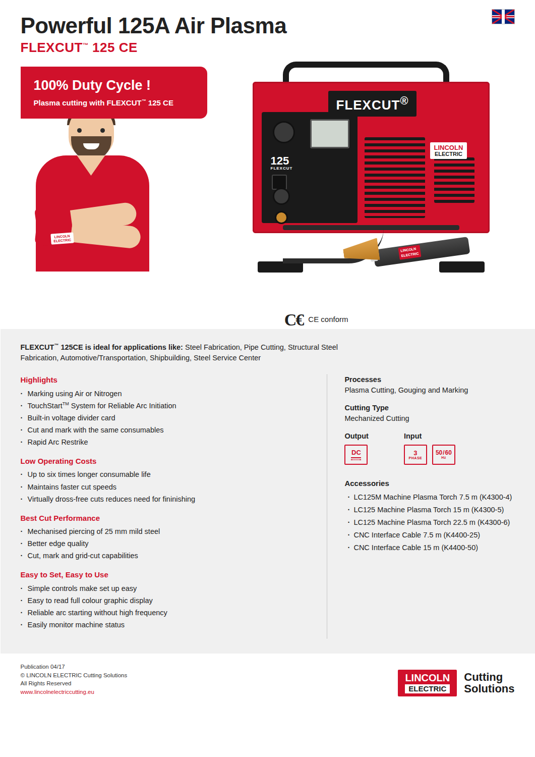Powerful 125A Air Plasma
FLEXCUT™ 125 CE
100% Duty Cycle !
Plasma cutting with FLEXCUT™ 125 CE
LINCOLN
ELECTRIC
FLEXCUT®
125FLEXCUT
LINCOLNELECTRIC
LINCOLN
ELECTRIC
C€ CE conform
FLEXCUT™ 125CE is ideal for applications like: Steel Fabrication, Pipe Cutting, Structural Steel Fabrication, Automotive/Transportation, Shipbuilding, Steel Service Center
Highlights
Marking using Air or Nitrogen
TouchStartTM System for Reliable Arc Initiation
Built-in voltage divider card
Cut and mark with the same consumables
Rapid Arc Restrike
Low Operating Costs
Up to six times longer consumable life
Maintains faster cut speeds
Virtually dross-free cuts reduces need for fininishing
Best Cut Performance
Mechanised piercing of 25 mm mild steel
Better edge quality
Cut, mark and grid-cut capabilities
Easy to Set, Easy to Use
Simple controls make set up easy
Easy to read full colour graphic display
Reliable arc starting without high frequency
Easily monitor machine status
Processes Plasma Cutting, Gouging and Marking
Cutting Type Mechanized Cutting
Output
DC
Input
3PHASE
50/60
Hz
Accessories
LC125M Machine Plasma Torch 7.5 m (K4300-4)
LC125 Machine Plasma Torch 15 m (K4300-5)
LC125 Machine Plasma Torch 22.5 m (K4300-6)
CNC Interface Cable 7.5 m (K4400-25)
CNC Interface Cable 15 m (K4400-50)
Publication 04/17
© LINCOLN ELECTRIC Cutting Solutions
All Rights Reserved
www.lincolnelectriccutting.eu
LINCOLNELECTRIC
Cutting
Solutions